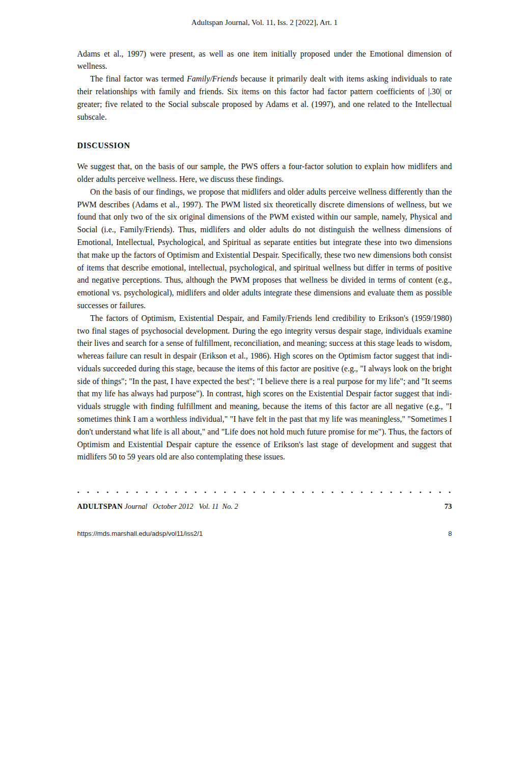Adultspan Journal, Vol. 11, Iss. 2 [2022], Art. 1
Adams et al., 1997) were present, as well as one item initially proposed under the Emotional dimension of wellness.
The final factor was termed Family/Friends because it primarily dealt with items asking individuals to rate their relationships with family and friends. Six items on this factor had factor pattern coefficients of |.30| or greater; five related to the Social subscale proposed by Adams et al. (1997), and one related to the Intellectual subscale.
DISCUSSION
We suggest that, on the basis of our sample, the PWS offers a four-factor solution to explain how midlifers and older adults perceive wellness. Here, we discuss these findings.
On the basis of our findings, we propose that midlifers and older adults perceive wellness differently than the PWM describes (Adams et al., 1997). The PWM listed six theoretically discrete dimensions of wellness, but we found that only two of the six original dimensions of the PWM existed within our sample, namely, Physical and Social (i.e., Family/Friends). Thus, midlifers and older adults do not distinguish the wellness dimensions of Emotional, Intellectual, Psychological, and Spiritual as separate entities but integrate these into two dimensions that make up the factors of Optimism and Existential Despair. Specifically, these two new dimensions both consist of items that describe emotional, intellectual, psychological, and spiritual wellness but differ in terms of positive and negative perceptions. Thus, although the PWM proposes that wellness be divided in terms of content (e.g., emotional vs. psychological), midlifers and older adults integrate these dimensions and evaluate them as possible successes or failures.
The factors of Optimism, Existential Despair, and Family/Friends lend credibility to Erikson's (1959/1980) two final stages of psychosocial development. During the ego integrity versus despair stage, individuals examine their lives and search for a sense of fulfillment, reconciliation, and meaning; success at this stage leads to wisdom, whereas failure can result in despair (Erikson et al., 1986). High scores on the Optimism factor suggest that individuals succeeded during this stage, because the items of this factor are positive (e.g., "I always look on the bright side of things"; "In the past, I have expected the best"; "I believe there is a real purpose for my life"; and "It seems that my life has always had purpose"). In contrast, high scores on the Existential Despair factor suggest that individuals struggle with finding fulfillment and meaning, because the items of this factor are all negative (e.g., "I sometimes think I am a worthless individual," "I have felt in the past that my life was meaningless," "Sometimes I don't understand what life is all about," and "Life does not hold much future promise for me"). Thus, the factors of Optimism and Existential Despair capture the essence of Erikson's last stage of development and suggest that midlifers 50 to 59 years old are also contemplating these issues.
• • • • • • • • • • • • • • • • • • • • • • • • • • • • • • • • • • • • • • • • • • • • • • • • •
ADULTSPAN Journal October 2012 Vol. 11 No. 2 73
https://mds.marshall.edu/adsp/vol11/iss2/1 8